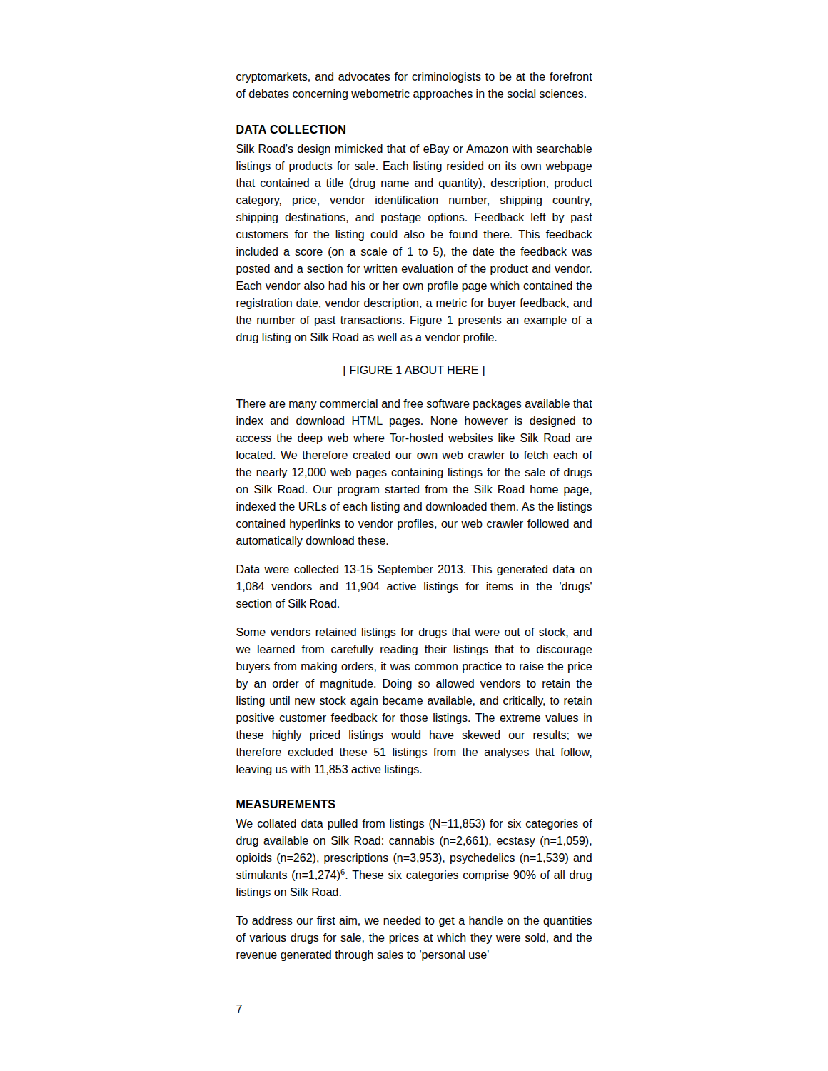cryptomarkets, and advocates for criminologists to be at the forefront of debates concerning webometric approaches in the social sciences.
Data Collection
Silk Road's design mimicked that of eBay or Amazon with searchable listings of products for sale. Each listing resided on its own webpage that contained a title (drug name and quantity), description, product category, price, vendor identification number, shipping country, shipping destinations, and postage options. Feedback left by past customers for the listing could also be found there. This feedback included a score (on a scale of 1 to 5), the date the feedback was posted and a section for written evaluation of the product and vendor. Each vendor also had his or her own profile page which contained the registration date, vendor description, a metric for buyer feedback, and the number of past transactions. Figure 1 presents an example of a drug listing on Silk Road as well as a vendor profile.
[ FIGURE 1 ABOUT HERE ]
There are many commercial and free software packages available that index and download HTML pages. None however is designed to access the deep web where Tor-hosted websites like Silk Road are located. We therefore created our own web crawler to fetch each of the nearly 12,000 web pages containing listings for the sale of drugs on Silk Road. Our program started from the Silk Road home page, indexed the URLs of each listing and downloaded them. As the listings contained hyperlinks to vendor profiles, our web crawler followed and automatically download these.
Data were collected 13-15 September 2013. This generated data on 1,084 vendors and 11,904 active listings for items in the 'drugs' section of Silk Road.
Some vendors retained listings for drugs that were out of stock, and we learned from carefully reading their listings that to discourage buyers from making orders, it was common practice to raise the price by an order of magnitude. Doing so allowed vendors to retain the listing until new stock again became available, and critically, to retain positive customer feedback for those listings. The extreme values in these highly priced listings would have skewed our results; we therefore excluded these 51 listings from the analyses that follow, leaving us with 11,853 active listings.
Measurements
We collated data pulled from listings (N=11,853) for six categories of drug available on Silk Road: cannabis (n=2,661), ecstasy (n=1,059), opioids (n=262), prescriptions (n=3,953), psychedelics (n=1,539) and stimulants (n=1,274)6. These six categories comprise 90% of all drug listings on Silk Road.
To address our first aim, we needed to get a handle on the quantities of various drugs for sale, the prices at which they were sold, and the revenue generated through sales to 'personal use'
7